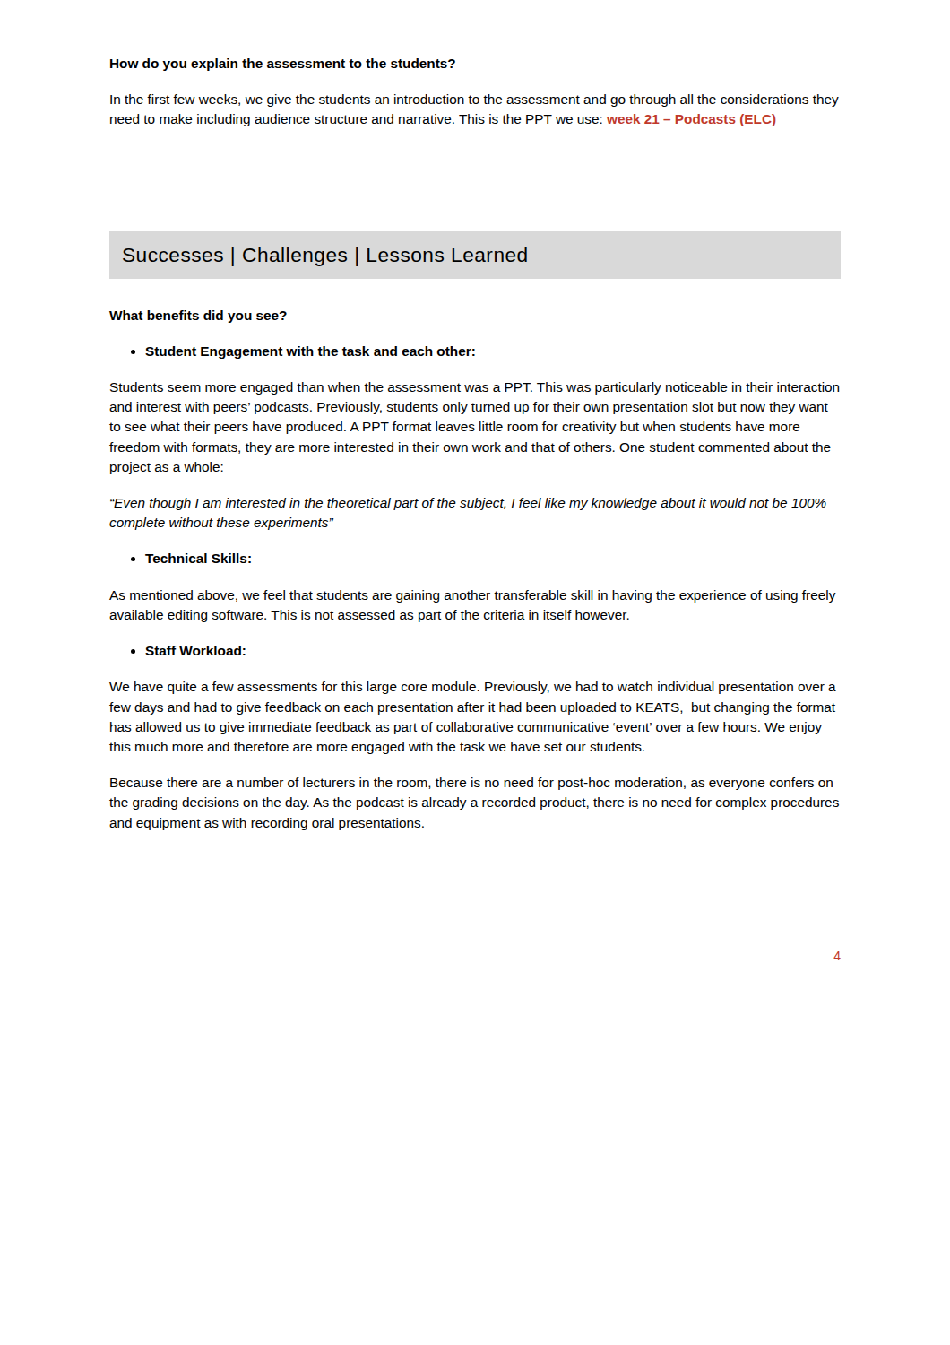How do you explain the assessment to the students?
In the first few weeks, we give the students an introduction to the assessment and go through all the considerations they need to make including audience structure and narrative. This is the PPT we use: week 21 – Podcasts (ELC)
Successes | Challenges | Lessons Learned
What benefits did you see?
Student Engagement with the task and each other:
Students seem more engaged than when the assessment was a PPT. This was particularly noticeable in their interaction and interest with peers’ podcasts. Previously, students only turned up for their own presentation slot but now they want to see what their peers have produced. A PPT format leaves little room for creativity but when students have more freedom with formats, they are more interested in their own work and that of others. One student commented about the project as a whole:
“Even though I am interested in the theoretical part of the subject, I feel like my knowledge about it would not be 100% complete without these experiments”
Technical Skills:
As mentioned above, we feel that students are gaining another transferable skill in having the experience of using freely available editing software. This is not assessed as part of the criteria in itself however.
Staff Workload:
We have quite a few assessments for this large core module. Previously, we had to watch individual presentation over a few days and had to give feedback on each presentation after it had been uploaded to KEATS, but changing the format has allowed us to give immediate feedback as part of collaborative communicative ‘event’ over a few hours. We enjoy this much more and therefore are more engaged with the task we have set our students.
Because there are a number of lecturers in the room, there is no need for post-hoc moderation, as everyone confers on the grading decisions on the day. As the podcast is already a recorded product, there is no need for complex procedures and equipment as with recording oral presentations.
4